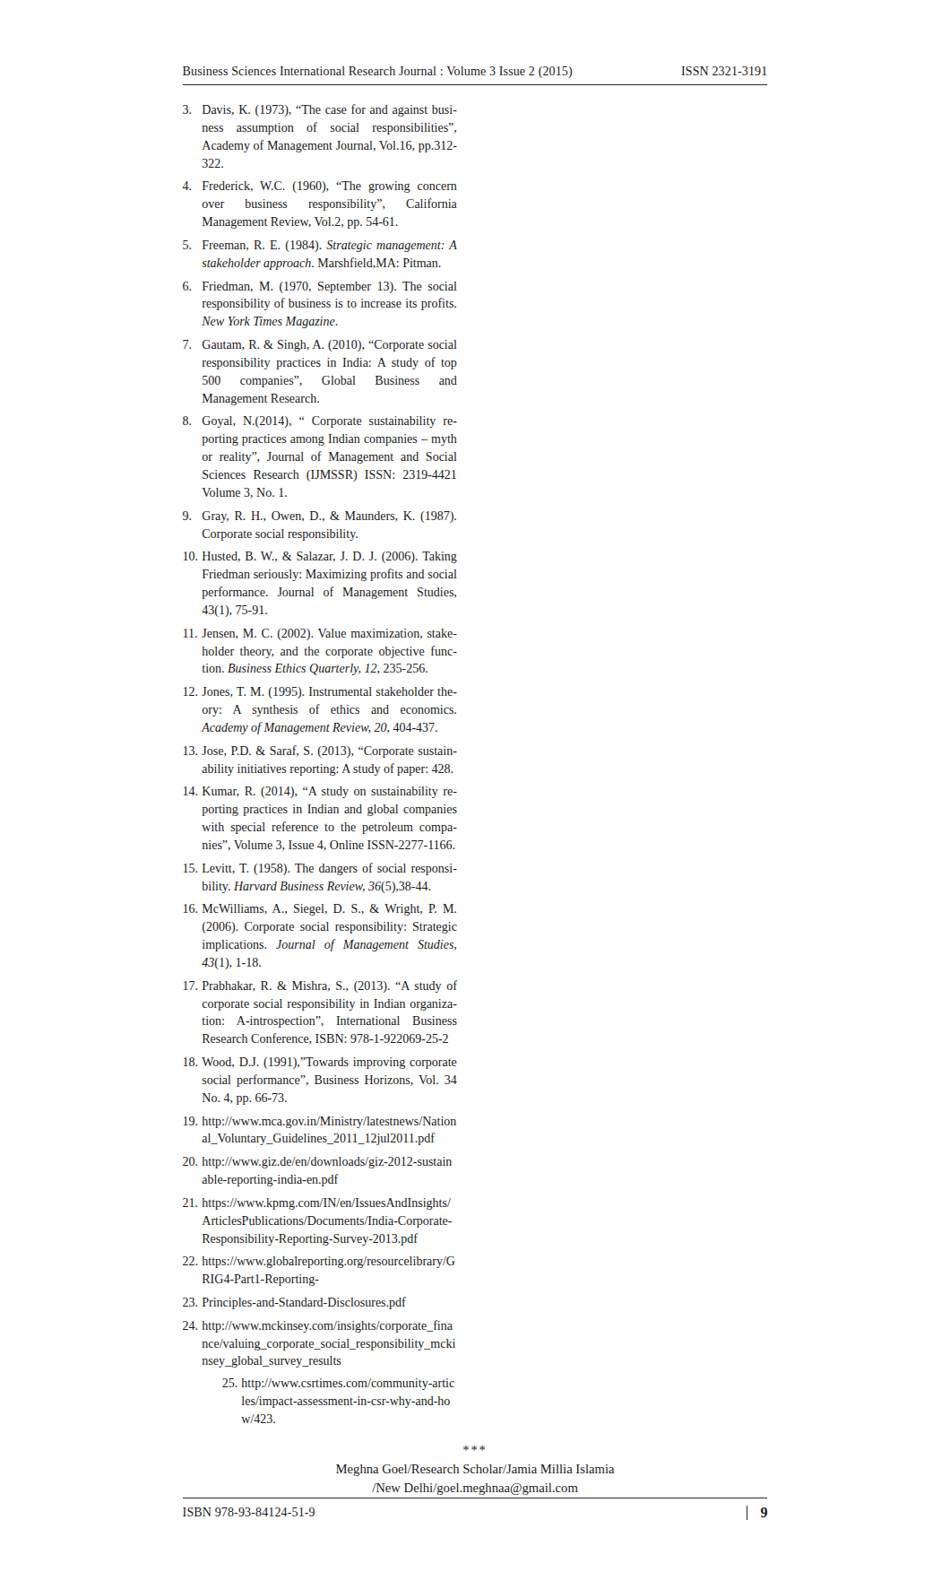Business Sciences International Research Journal : Volume 3 Issue 2 (2015) ISSN 2321-3191
3. Davis, K. (1973), “The case for and against business assumption of social responsibilities”, Academy of Management Journal, Vol.16, pp.312-322.
4. Frederick, W.C. (1960), “The growing concern over business responsibility”, California Management Review, Vol.2, pp. 54-61.
5. Freeman, R. E. (1984). Strategic management: A stakeholder approach. Marshfield,MA: Pitman.
6. Friedman, M. (1970, September 13). The social responsibility of business is to increase its profits. New York Times Magazine.
7. Gautam, R. & Singh, A. (2010), “Corporate social responsibility practices in India: A study of top 500 companies”, Global Business and Management Research.
8. Goyal, N.(2014), “ Corporate sustainability reporting practices among Indian companies – myth or reality”, Journal of Management and Social Sciences Research (IJMSSR) ISSN: 2319-4421 Volume 3, No. 1.
9. Gray, R. H., Owen, D., & Maunders, K. (1987). Corporate social responsibility.
10. Husted, B. W., & Salazar, J. D. J. (2006). Taking Friedman seriously: Maximizing profits and social performance. Journal of Management Studies, 43(1), 75-91.
11. Jensen, M. C. (2002). Value maximization, stakeholder theory, and the corporate objective function. Business Ethics Quarterly, 12, 235-256.
12. Jones, T. M. (1995). Instrumental stakeholder theory: A synthesis of ethics and economics. Academy of Management Review, 20, 404-437.
13. Jose, P.D. & Saraf, S. (2013), “Corporate sustainability initiatives reporting: A study of paper: 428.
14. Kumar, R. (2014), “A study on sustainability reporting practices in Indian and global companies with special reference to the petroleum companies”, Volume 3, Issue 4, Online ISSN-2277-1166.
15. Levitt, T. (1958). The dangers of social responsibility. Harvard Business Review, 36(5),38-44.
16. McWilliams, A., Siegel, D. S., & Wright, P. M. (2006). Corporate social responsibility: Strategic implications. Journal of Management Studies, 43(1), 1-18.
17. Prabhakar, R. & Mishra, S., (2013). “A study of corporate social responsibility in Indian organization: A-introspection”, International Business Research Conference, ISBN: 978-1-922069-25-2
18. Wood, D.J. (1991),”Towards improving corporate social performance”, Business Horizons, Vol. 34 No. 4, pp. 66-73.
19. http://www.mca.gov.in/Ministry/latestnews/National_Voluntary_Guidelines_2011_12jul2011.pdf
20. http://www.giz.de/en/downloads/giz-2012-sustainable-reporting-india-en.pdf
21. https://www.kpmg.com/IN/en/IssuesAndInsights/ArticlesPublications/Documents/India-Corporate-Responsibility-Reporting-Survey-2013.pdf
22. https://www.globalreporting.org/resourcelibrary/GRIG4-Part1-Reporting-
23. Principles-and-Standard-Disclosures.pdf
24. http://www.mckinsey.com/insights/corporate_finance/valuing_corporate_social_responsibility_mckinsey_global_survey_results
25. http://www.csrtimes.com/community-articles/impact-assessment-in-csr-why-and-how/423.
***
Meghna Goel/Research Scholar/Jamia Millia Islamia
/New Delhi/goel.meghnaa@gmail.com
ISBN 978-93-84124-51-9 9